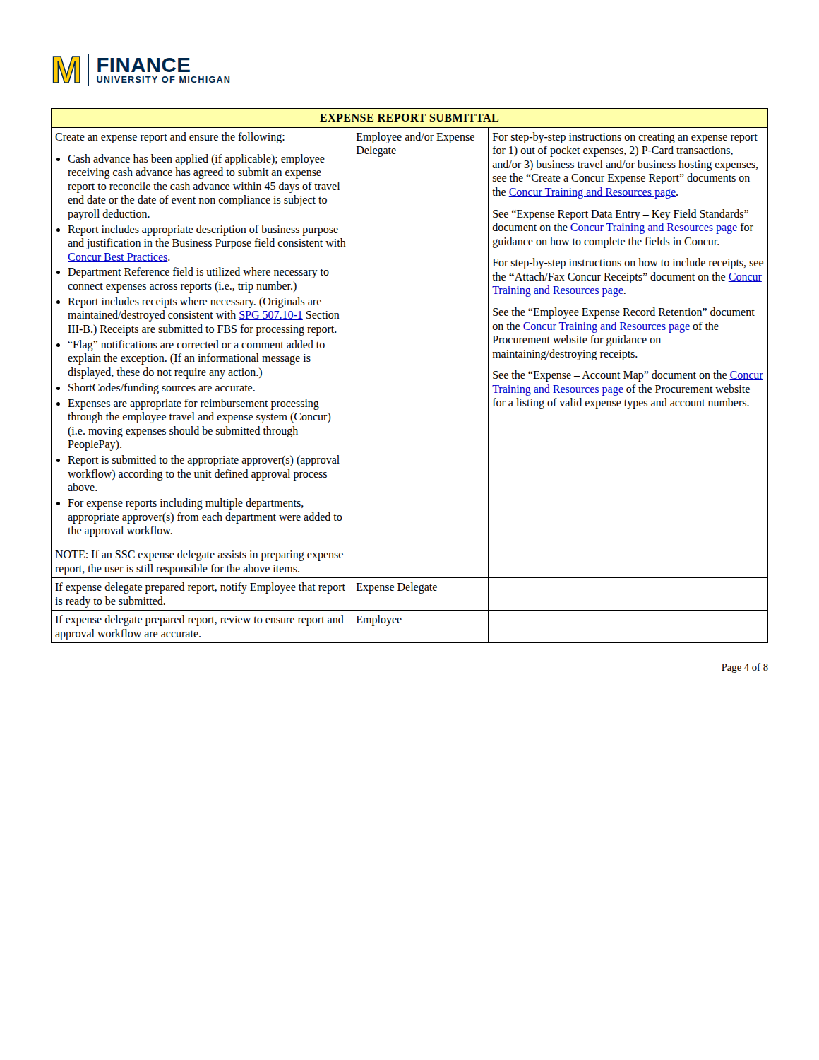M
FINANCE
UNIVERSITY OF MICHIGAN
| EXPENSE REPORT SUBMITTAL |
| --- |
| Create an expense report and ensure the following: Cash advance has been applied (if applicable); employee receiving cash advance has agreed to submit an expense report to reconcile the cash advance within 45 days of travel end date or the date of event non compliance is subject to payroll deduction. Report includes appropriate description of business purpose and justification in the Business Purpose field consistent with Concur Best Practices . Department Reference field is utilized where necessary to connect expenses across reports (i.e., trip number.) Report includes receipts where necessary. (Originals are maintained/destroyed consistent with SPG 507.10-1 Section III-B.) Receipts are submitted to FBS for processing report. “Flag” notifications are corrected or a comment added to explain the exception. (If an informational message is displayed, these do not require any action.) ShortCodes/funding sources are accurate. Expenses are appropriate for reimbursement processing through the employee travel and expense system (Concur) (i.e. moving expenses should be submitted through PeoplePay). Report is submitted to the appropriate approver(s) (approval workflow) according to the unit defined approval process above. For expense reports including multiple departments, appropriate approver(s) from each department were added to the approval workflow. NOTE: If an SSC expense delegate assists in preparing expense report, the user is still responsible for the above items. | Employee and/or Expense Delegate | For step-by-step instructions on creating an expense report for 1) out of pocket expenses, 2) P-Card transactions, and/or 3) business travel and/or business hosting expenses, see the “Create a Concur Expense Report” documents on the Concur Training and Resources page . See “Expense Report Data Entry – Key Field Standards” document on the Concur Training and Resources page for guidance on how to complete the fields in Concur. For step-by-step instructions on how to include receipts, see the “ Attach/Fax Concur Receipts” document on the Concur Training and Resources page . See the “Employee Expense Record Retention” document on the Concur Training and Resources page of the Procurement website for guidance on maintaining/destroying receipts. See the “Expense – Account Map” document on the Concur Training and Resources page of the Procurement website for a listing of valid expense types and account numbers. |
| If expense delegate prepared report, notify Employee that report is ready to be submitted. | Expense Delegate | |
| If expense delegate prepared report, review to ensure report and approval workflow are accurate. | Employee | |
Page 4 of 8